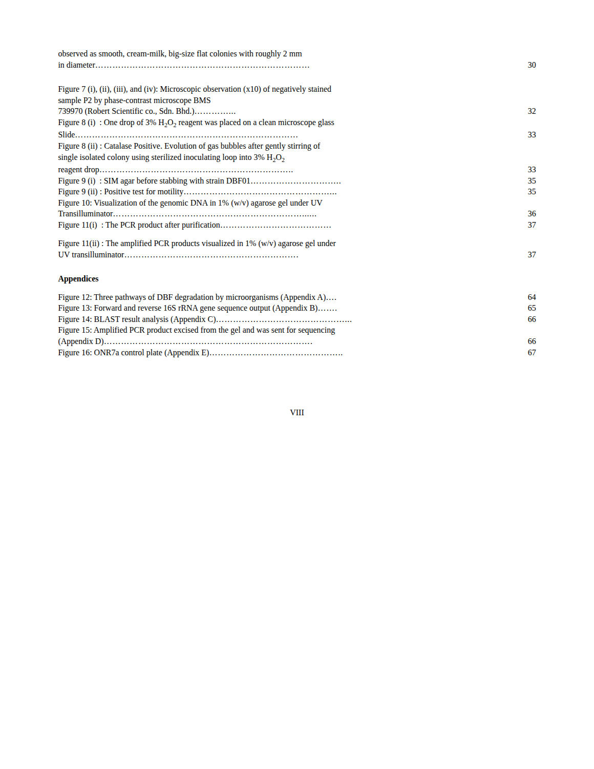| observed as smooth, cream-milk, big-size flat colonies with roughly 2 mm | |
| in diameter ………………………………………………………………… | 30 |
| Figure 7 (i), (ii), (iii), and (iv): Microscopic observation (x10) of negatively stained | |
| sample P2 by phase-contrast microscope BMS | |
| 739970 (Robert Scientific co., Sdn. Bhd.) …………... | 32 |
| Figure 8 (i) : One drop of 3% H 2 O 2 reagent was placed on a clean microscope glass | |
| Slide …………………………………………………………………… | 33 |
| Figure 8 (ii) : Catalase Positive. Evolution of gas bubbles after gently stirring of | |
| single isolated colony using sterilized inoculating loop into 3% H 2 O 2 | |
| reagent drop ………………………………………………………….. | 33 |
| Figure 9 (i) : SIM agar before stabbing with strain DBF01 ………………………….. | 35 |
| Figure 9 (ii) : Positive test for motility ……………………………………………... | 35 |
| Figure 10: Visualization of the genomic DNA in 1% (w/v) agarose gel under UV | |
| Transilluminator …………………………………………………………...... | 36 |
| Figure 11(i) : The PCR product after purification ………………………………… | 37 |
| Figure 11(ii) : The amplified PCR products visualized in 1% (w/v) agarose gel under | |
| UV transilluminator ……………………………………………………. | 37 |
Appendices
| Figure 12: Three pathways of DBF degradation by microorganisms (Appendix A) …. | 64 |
| Figure 13: Forward and reverse 16S rRNA gene sequence output (Appendix B) ……. | 65 |
| Figure 14: BLAST result analysis (Appendix C) ………………………………………... | 66 |
| Figure 15: Amplified PCR product excised from the gel and was sent for sequencing | |
| (Appendix D) ………………………………………………………………. | 66 |
| Figure 16: ONR7a control plate (Appendix E) ……………………………………….. | 67 |
VIII